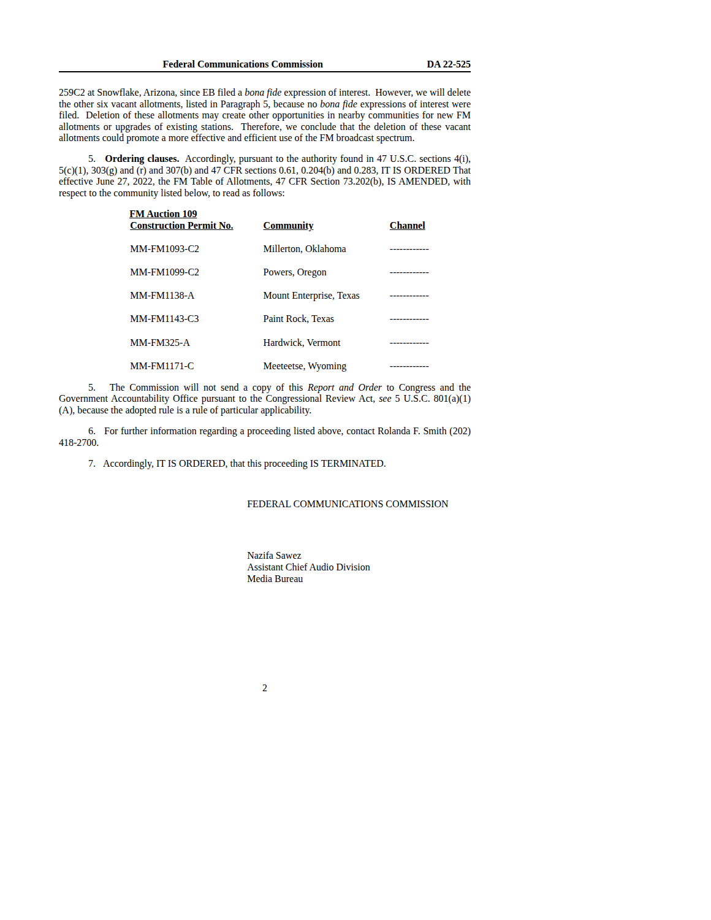Federal Communications Commission
DA 22-525
259C2 at Snowflake, Arizona, since EB filed a bona fide expression of interest. However, we will delete the other six vacant allotments, listed in Paragraph 5, because no bona fide expressions of interest were filed. Deletion of these allotments may create other opportunities in nearby communities for new FM allotments or upgrades of existing stations. Therefore, we conclude that the deletion of these vacant allotments could promote a more effective and efficient use of the FM broadcast spectrum.
5. Ordering clauses. Accordingly, pursuant to the authority found in 47 U.S.C. sections 4(i), 5(c)(1), 303(g) and (r) and 307(b) and 47 CFR sections 0.61, 0.204(b) and 0.283, IT IS ORDERED That effective June 27, 2022, the FM Table of Allotments, 47 CFR Section 73.202(b), IS AMENDED, with respect to the community listed below, to read as follows:
FM Auction 109
| Construction Permit No. | Community | Channel |
| --- | --- | --- |
| MM-FM1093-C2 | Millerton, Oklahoma | ------------ |
| MM-FM1099-C2 | Powers, Oregon | ------------ |
| MM-FM1138-A | Mount Enterprise, Texas | ------------ |
| MM-FM1143-C3 | Paint Rock, Texas | ------------ |
| MM-FM325-A | Hardwick, Vermont | ------------ |
| MM-FM1171-C | Meeteetse, Wyoming | ------------ |
5. The Commission will not send a copy of this Report and Order to Congress and the Government Accountability Office pursuant to the Congressional Review Act, see 5 U.S.C. 801(a)(1)(A), because the adopted rule is a rule of particular applicability.
6. For further information regarding a proceeding listed above, contact Rolanda F. Smith (202) 418-2700.
7. Accordingly, IT IS ORDERED, that this proceeding IS TERMINATED.
FEDERAL COMMUNICATIONS COMMISSION
Nazifa Sawez
Assistant Chief Audio Division
Media Bureau
2